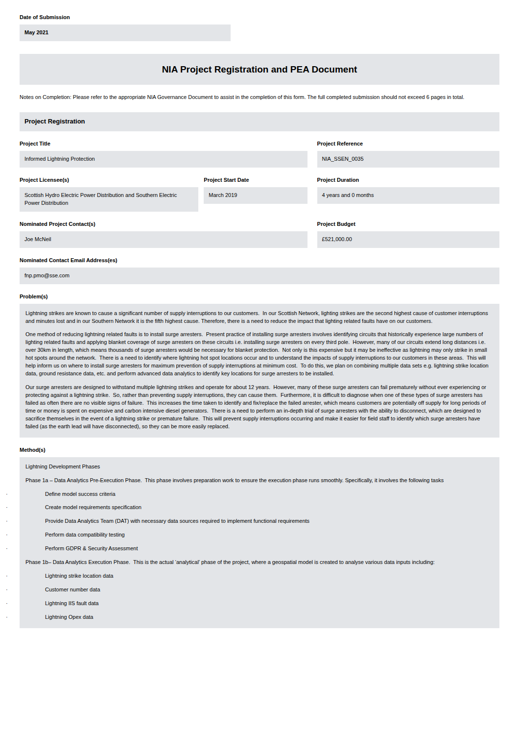Date of Submission
May 2021
NIA Project Registration and PEA Document
Notes on Completion: Please refer to the appropriate NIA Governance Document to assist in the completion of this form. The full completed submission should not exceed 6 pages in total.
Project Registration
| Project Title | | Project Reference |
| Informed Lightning Protection | | NIA_SSEN_0035 |
| / Project Licensee(s) / / Project Start Date / / Scottish Hydro Electric Power Distribution and Southern Electric Power Distribution / / March 2019 / | | Project Duration 4 years and 0 months |
| Nominated Project Contact(s) | | Project Budget |
| Joe McNeil | | £521,000.00 |
Nominated Contact Email Address(es)
fnp.pmo@sse.com
Problem(s)
Lightning strikes are known to cause a significant number of supply interruptions to our customers. In our Scottish Network, lighting strikes are the second highest cause of customer interruptions and minutes lost and in our Southern Network it is the fifth highest cause. Therefore, there is a need to reduce the impact that lighting related faults have on our customers.
One method of reducing lightning related faults is to install surge arresters. Present practice of installing surge arresters involves identifying circuits that historically experience large numbers of lighting related faults and applying blanket coverage of surge arresters on these circuits i.e. installing surge arresters on every third pole. However, many of our circuits extend long distances i.e. over 30km in length, which means thousands of surge arresters would be necessary for blanket protection. Not only is this expensive but it may be ineffective as lightning may only strike in small hot spots around the network. There is a need to identify where lightning hot spot locations occur and to understand the impacts of supply interruptions to our customers in these areas. This will help inform us on where to install surge arresters for maximum prevention of supply interruptions at minimum cost. To do this, we plan on combining multiple data sets e.g. lightning strike location data, ground resistance data, etc. and perform advanced data analytics to identify key locations for surge arresters to be installed.
Our surge arresters are designed to withstand multiple lightning strikes and operate for about 12 years. However, many of these surge arresters can fail prematurely without ever experiencing or protecting against a lightning strike. So, rather than preventing supply interruptions, they can cause them. Furthermore, it is difficult to diagnose when one of these types of surge arresters has failed as often there are no visible signs of failure. This increases the time taken to identify and fix/replace the failed arrester, which means customers are potentially off supply for long periods of time or money is spent on expensive and carbon intensive diesel generators. There is a need to perform an in-depth trial of surge arresters with the ability to disconnect, which are designed to sacrifice themselves in the event of a lightning strike or premature failure. This will prevent supply interruptions occurring and make it easier for field staff to identify which surge arresters have failed (as the earth lead will have disconnected), so they can be more easily replaced.
Method(s)
Lightning Development Phases
Phase 1a – Data Analytics Pre-Execution Phase. This phase involves preparation work to ensure the execution phase runs smoothly. Specifically, it involves the following tasks
·Define model success criteria
·Create model requirements specification
·Provide Data Analytics Team (DAT) with necessary data sources required to implement functional requirements
·Perform data compatibility testing
·Perform GDPR & Security Assessment
Phase 1b– Data Analytics Execution Phase. This is the actual ‘analytical’ phase of the project, where a geospatial model is created to analyse various data inputs including:
·Lightning strike location data
·Customer number data
·Lightning IIS fault data
·Lightning Opex data